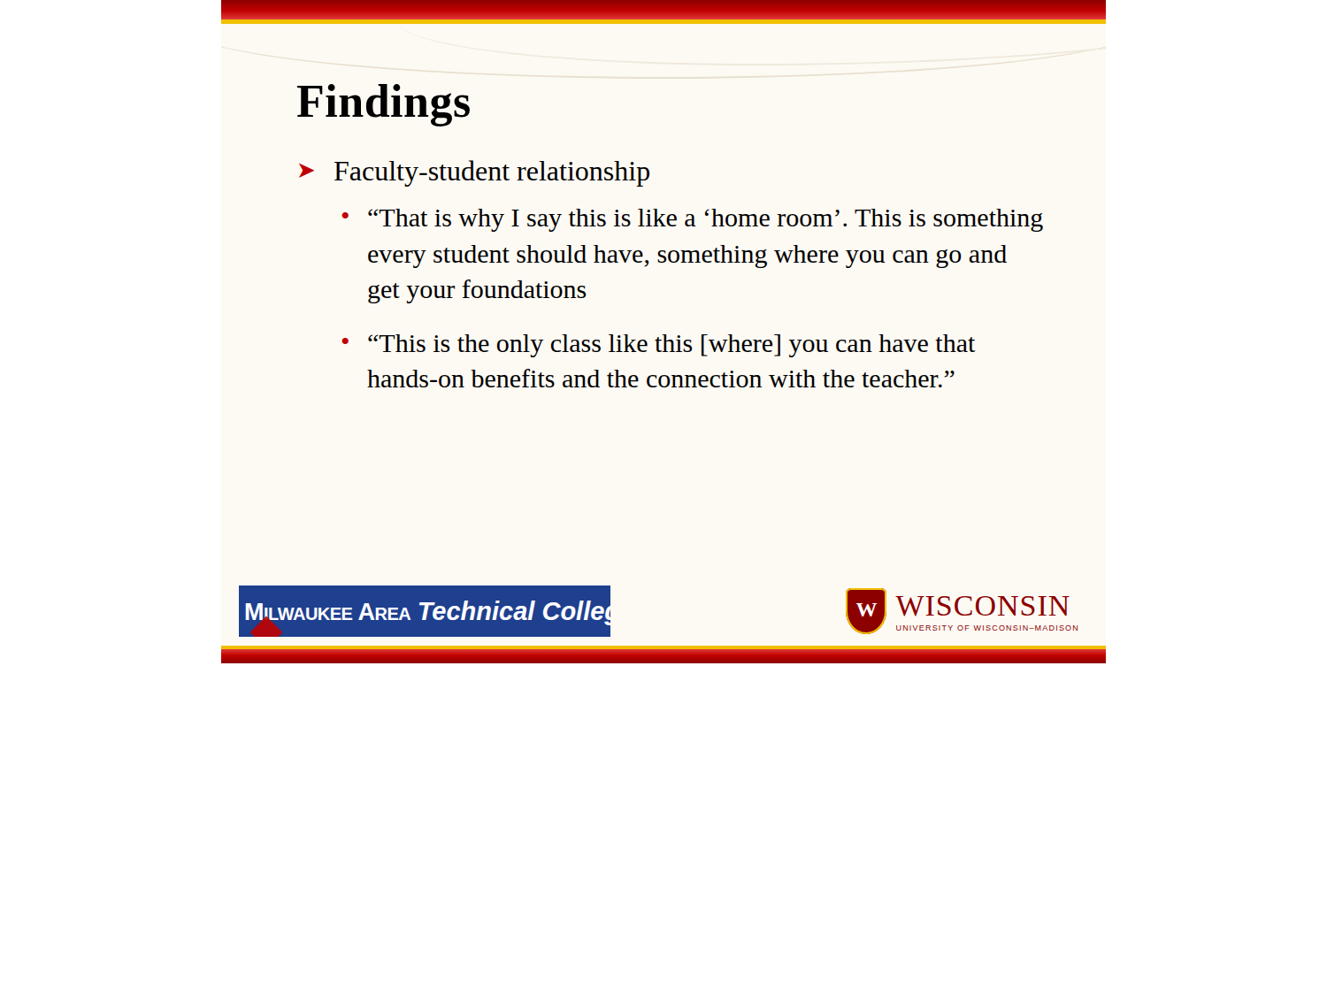Findings
Faculty-student relationship
“That is why I say this is like a ‘home room’. This is something every student should have, something where you can go and get your foundations
“This is the only class like this [where] you can have that hands-on benefits and the connection with the teacher.”
MILWAUKEE AREA Technical College
WISCONSIN
UNIVERSITY OF WISCONSIN–MADISON